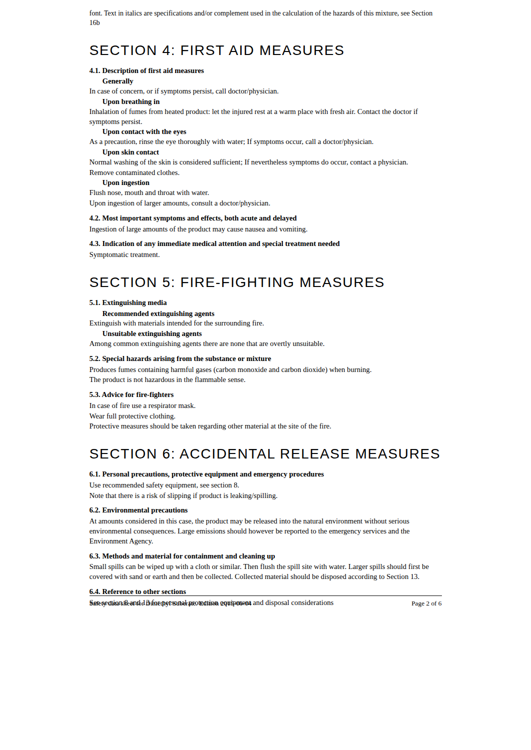font. Text in italics are specifications and/or complement used in the calculation of the hazards of this mixture, see Section 16b
SECTION 4: FIRST AID MEASURES
4.1. Description of first aid measures
Generally
In case of concern, or if symptoms persist, call doctor/physician.
Upon breathing in
Inhalation of fumes from heated product: let the injured rest at a warm place with fresh air. Contact the doctor if symptoms persist.
Upon contact with the eyes
As a precaution, rinse the eye thoroughly with water; If symptoms occur, call a doctor/physician.
Upon skin contact
Normal washing of the skin is considered sufficient; If nevertheless symptoms do occur, contact a physician.
Remove contaminated clothes.
Upon ingestion
Flush nose, mouth and throat with water.
Upon ingestion of larger amounts, consult a doctor/physician.
4.2. Most important symptoms and effects, both acute and delayed
Ingestion of large amounts of the product may cause nausea and vomiting.
4.3. Indication of any immediate medical attention and special treatment needed
Symptomatic treatment.
SECTION 5: FIRE-FIGHTING MEASURES
5.1. Extinguishing media
Recommended extinguishing agents
Extinguish with materials intended for the surrounding fire.
Unsuitable extinguishing agents
Among common extinguishing agents there are none that are overtly unsuitable.
5.2. Special hazards arising from the substance or mixture
Produces fumes containing harmful gases (carbon monoxide and carbon dioxide) when burning.
The product is not hazardous in the flammable sense.
5.3. Advice for fire-fighters
In case of fire use a respirator mask.
Wear full protective clothing.
Protective measures should be taken regarding other material at the site of the fire.
SECTION 6: ACCIDENTAL RELEASE MEASURES
6.1. Personal precautions, protective equipment and emergency procedures
Use recommended safety equipment, see section 8.
Note that there is a risk of slipping if product is leaking/spilling.
6.2. Environmental precautions
At amounts considered in this case, the product may be released into the natural environment without serious environmental consequences. Large emissions should however be reported to the emergency services and the Environment Agency.
6.3. Methods and material for containment and cleaning up
Small spills can be wiped up with a cloth or similar. Then flush the spill site with water. Larger spills should first be covered with sand or earth and then be collected. Collected material should be disposed according to Section 13.
6.4. Reference to other sections
See section 8 and 13 for personal protection equipment and disposal considerations
Safety data sheet for Dimethyl Suberate. Edition 2015-06-04 Page 2 of 6